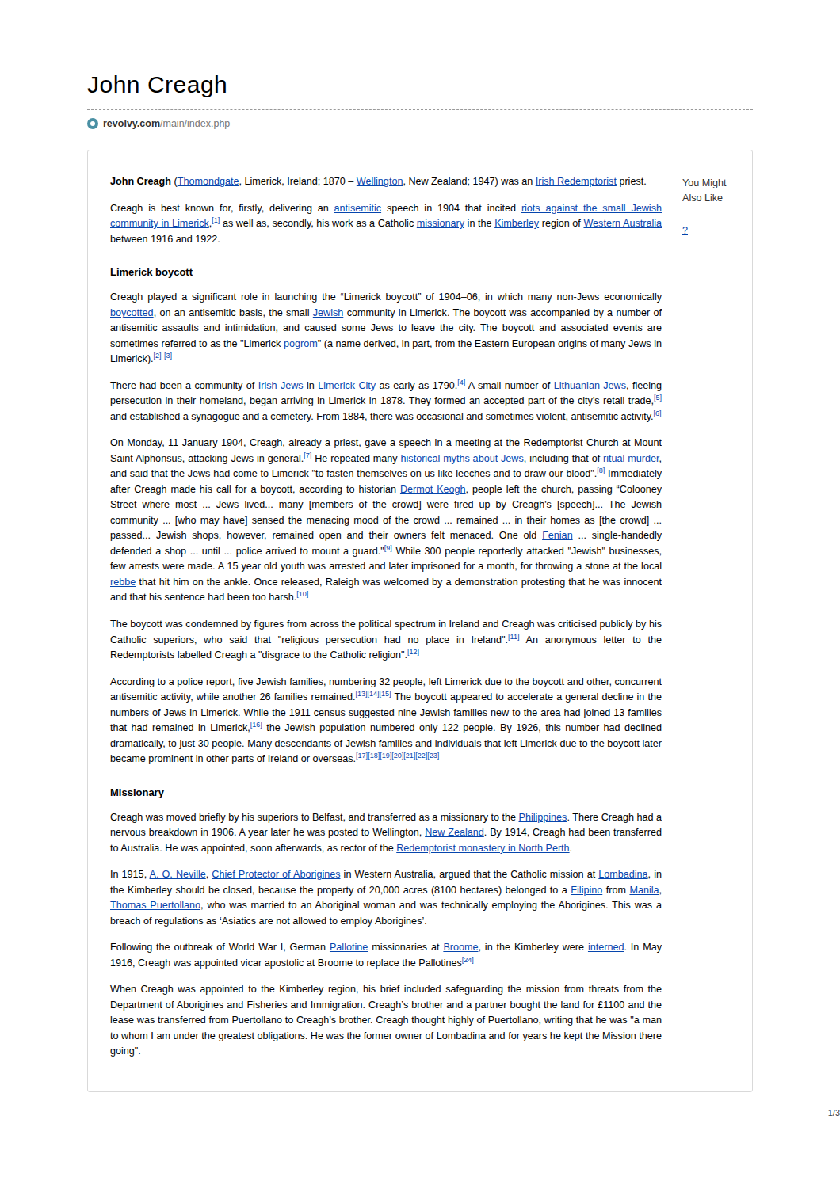John Creagh
revolvy.com/main/index.php
John Creagh (Thomondgate, Limerick, Ireland; 1870 – Wellington, New Zealand; 1947) was an Irish Redemptorist priest.
Creagh is best known for, firstly, delivering an antisemitic speech in 1904 that incited riots against the small Jewish community in Limerick,[1] as well as, secondly, his work as a Catholic missionary in the Kimberley region of Western Australia between 1916 and 1922.
Limerick boycott
Creagh played a significant role in launching the “Limerick boycott” of 1904–06, in which many non-Jews economically boycotted, on an antisemitic basis, the small Jewish community in Limerick. The boycott was accompanied by a number of antisemitic assaults and intimidation, and caused some Jews to leave the city. The boycott and associated events are sometimes referred to as the "Limerick pogrom" (a name derived, in part, from the Eastern European origins of many Jews in Limerick).[2] [3]
There had been a community of Irish Jews in Limerick City as early as 1790.[4] A small number of Lithuanian Jews, fleeing persecution in their homeland, began arriving in Limerick in 1878. They formed an accepted part of the city's retail trade,[5] and established a synagogue and a cemetery. From 1884, there was occasional and sometimes violent, antisemitic activity.[6]
On Monday, 11 January 1904, Creagh, already a priest, gave a speech in a meeting at the Redemptorist Church at Mount Saint Alphonsus, attacking Jews in general.[7] He repeated many historical myths about Jews, including that of ritual murder, and said that the Jews had come to Limerick "to fasten themselves on us like leeches and to draw our blood".[8] Immediately after Creagh made his call for a boycott, according to historian Dermot Keogh, people left the church, passing “Colooney Street where most ... Jews lived... many [members of the crowd] were fired up by Creagh's [speech]... The Jewish community ... [who may have] sensed the menacing mood of the crowd ... remained ... in their homes as [the crowd] ... passed... Jewish shops, however, remained open and their owners felt menaced. One old Fenian ... single-handedly defended a shop ... until ... police arrived to mount a guard."[9] While 300 people reportedly attacked "Jewish" businesses, few arrests were made. A 15 year old youth was arrested and later imprisoned for a month, for throwing a stone at the local rebbe that hit him on the ankle. Once released, Raleigh was welcomed by a demonstration protesting that he was innocent and that his sentence had been too harsh.[10]
The boycott was condemned by figures from across the political spectrum in Ireland and Creagh was criticised publicly by his Catholic superiors, who said that "religious persecution had no place in Ireland".[11] An anonymous letter to the Redemptorists labelled Creagh a "disgrace to the Catholic religion".[12]
According to a police report, five Jewish families, numbering 32 people, left Limerick due to the boycott and other, concurrent antisemitic activity, while another 26 families remained.[13][14][15] The boycott appeared to accelerate a general decline in the numbers of Jews in Limerick. While the 1911 census suggested nine Jewish families new to the area had joined 13 families that had remained in Limerick,[16] the Jewish population numbered only 122 people. By 1926, this number had declined dramatically, to just 30 people. Many descendants of Jewish families and individuals that left Limerick due to the boycott later became prominent in other parts of Ireland or overseas.[17][18][19][20][21][22][23]
Missionary
Creagh was moved briefly by his superiors to Belfast, and transferred as a missionary to the Philippines. There Creagh had a nervous breakdown in 1906. A year later he was posted to Wellington, New Zealand. By 1914, Creagh had been transferred to Australia. He was appointed, soon afterwards, as rector of the Redemptorist monastery in North Perth.
In 1915, A. O. Neville, Chief Protector of Aborigines in Western Australia, argued that the Catholic mission at Lombadina, in the Kimberley should be closed, because the property of 20,000 acres (8100 hectares) belonged to a Filipino from Manila, Thomas Puertollano, who was married to an Aboriginal woman and was technically employing the Aborigines. This was a breach of regulations as ‘Asiatics are not allowed to employ Aborigines’.
Following the outbreak of World War I, German Pallotine missionaries at Broome, in the Kimberley were interned. In May 1916, Creagh was appointed vicar apostolic at Broome to replace the Pallotines[24]
When Creagh was appointed to the Kimberley region, his brief included safeguarding the mission from threats from the Department of Aborigines and Fisheries and Immigration. Creagh’s brother and a partner bought the land for £1100 and the lease was transferred from Puertollano to Creagh’s brother. Creagh thought highly of Puertollano, writing that he was "a man to whom I am under the greatest obligations. He was the former owner of Lombadina and for years he kept the Mission there going".
You Might Also Like
?
1/3